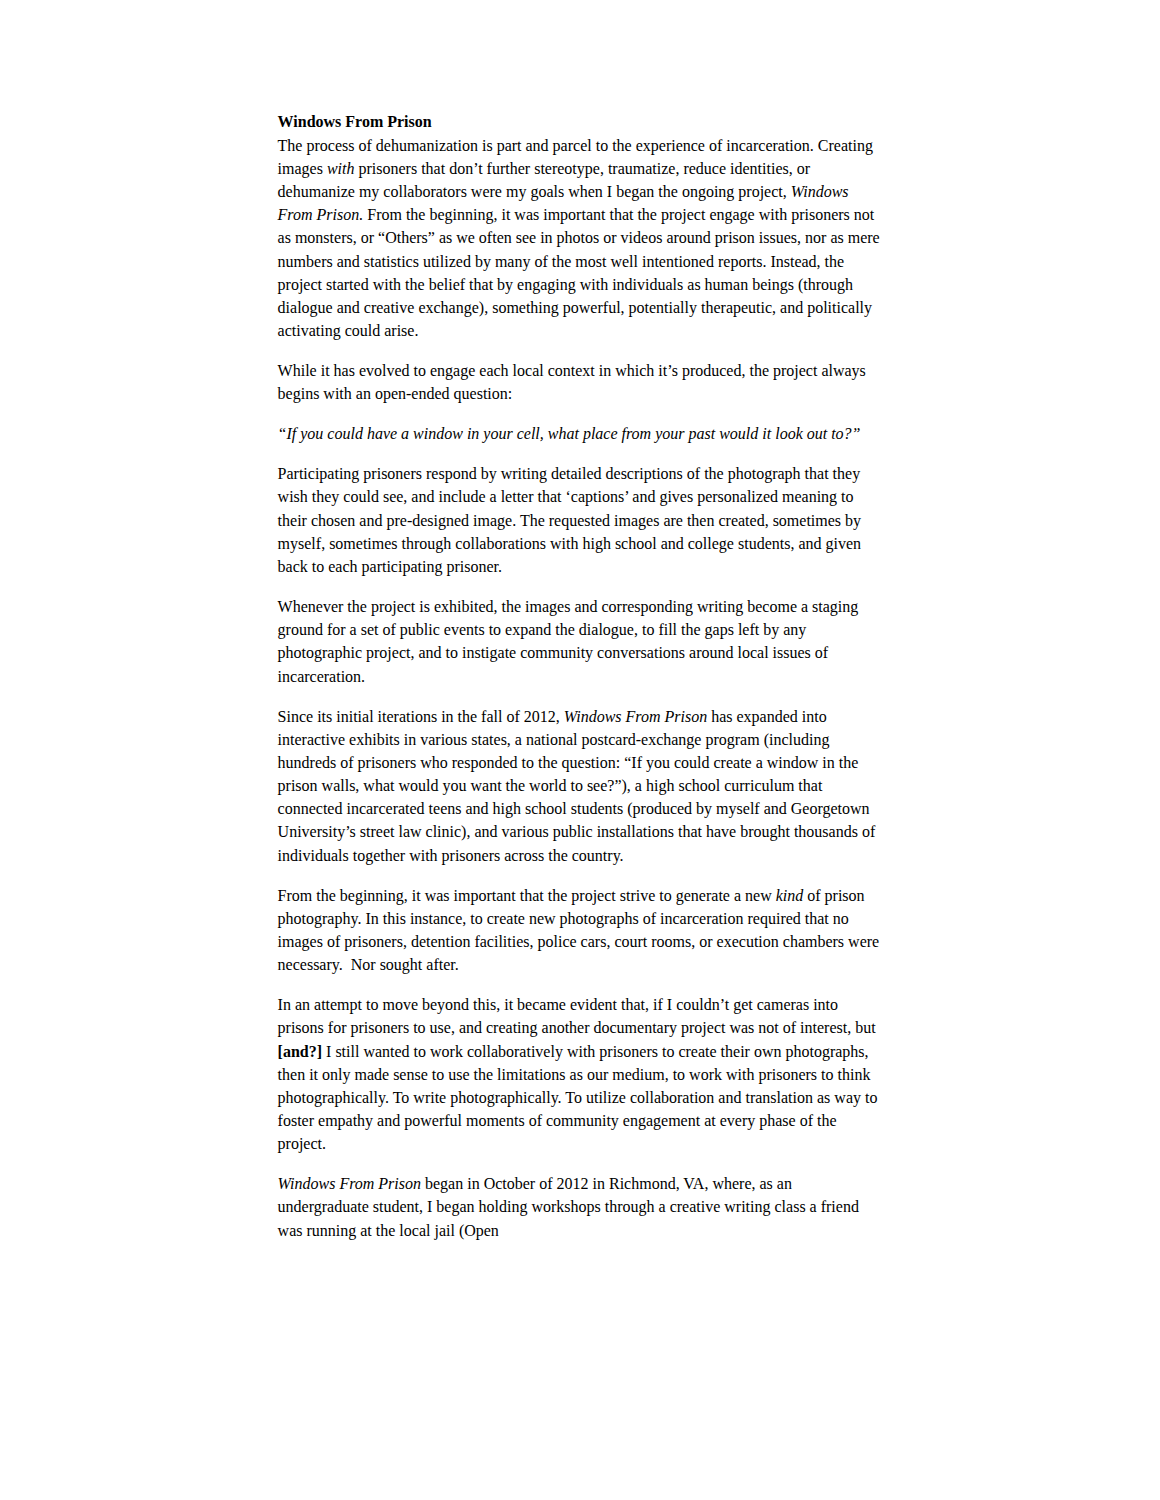Windows From Prison
The process of dehumanization is part and parcel to the experience of incarceration. Creating images with prisoners that don’t further stereotype, traumatize, reduce identities, or dehumanize my collaborators were my goals when I began the ongoing project, Windows From Prison. From the beginning, it was important that the project engage with prisoners not as monsters, or “Others” as we often see in photos or videos around prison issues, nor as mere numbers and statistics utilized by many of the most well intentioned reports. Instead, the project started with the belief that by engaging with individuals as human beings (through dialogue and creative exchange), something powerful, potentially therapeutic, and politically activating could arise.
While it has evolved to engage each local context in which it’s produced, the project always begins with an open-ended question:
“If you could have a window in your cell, what place from your past would it look out to?”
Participating prisoners respond by writing detailed descriptions of the photograph that they wish they could see, and include a letter that ‘captions’ and gives personalized meaning to their chosen and pre-designed image. The requested images are then created, sometimes by myself, sometimes through collaborations with high school and college students, and given back to each participating prisoner.
Whenever the project is exhibited, the images and corresponding writing become a staging ground for a set of public events to expand the dialogue, to fill the gaps left by any photographic project, and to instigate community conversations around local issues of incarceration.
Since its initial iterations in the fall of 2012, Windows From Prison has expanded into interactive exhibits in various states, a national postcard-exchange program (including hundreds of prisoners who responded to the question: “If you could create a window in the prison walls, what would you want the world to see?”), a high school curriculum that connected incarcerated teens and high school students (produced by myself and Georgetown University’s street law clinic), and various public installations that have brought thousands of individuals together with prisoners across the country.
From the beginning, it was important that the project strive to generate a new kind of prison photography. In this instance, to create new photographs of incarceration required that no images of prisoners, detention facilities, police cars, court rooms, or execution chambers were necessary. Nor sought after.
In an attempt to move beyond this, it became evident that, if I couldn’t get cameras into prisons for prisoners to use, and creating another documentary project was not of interest, but [and?] I still wanted to work collaboratively with prisoners to create their own photographs, then it only made sense to use the limitations as our medium, to work with prisoners to think photographically. To write photographically. To utilize collaboration and translation as way to foster empathy and powerful moments of community engagement at every phase of the project.
Windows From Prison began in October of 2012 in Richmond, VA, where, as an undergraduate student, I began holding workshops through a creative writing class a friend was running at the local jail (Open